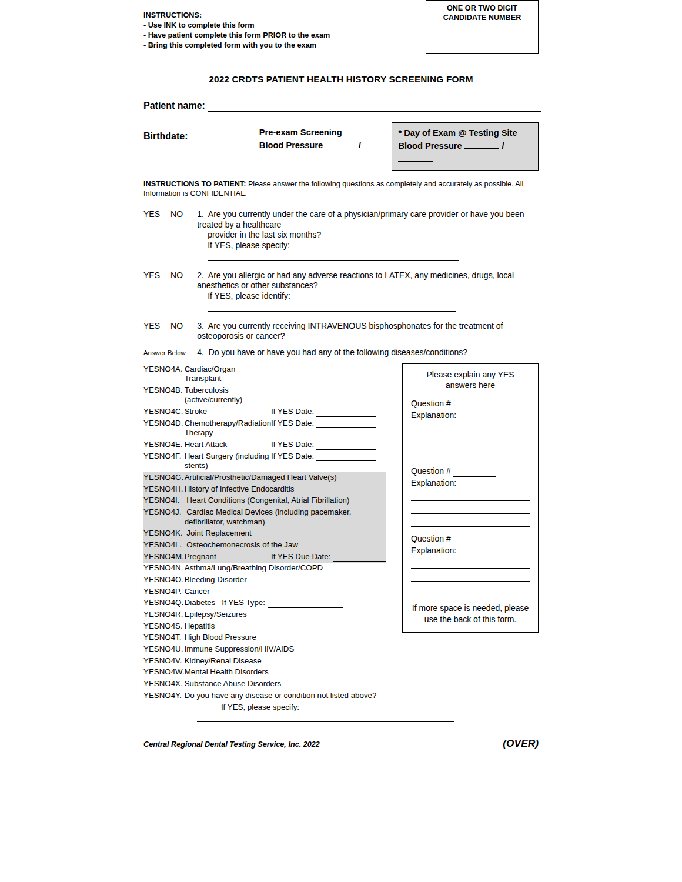INSTRUCTIONS:
- Use INK to complete this form
- Have patient complete this form PRIOR to the exam
- Bring this completed form with you to the exam
ONE OR TWO DIGIT
CANDIDATE NUMBER
2022 CRDTS PATIENT HEALTH HISTORY SCREENING FORM
Patient name:
Birthdate:
Pre-exam Screening
Blood Pressure /
* Day of Exam @ Testing Site
Blood Pressure /
INSTRUCTIONS TO PATIENT: Please answer the following questions as completely and accurately as possible. All Information is CONFIDENTIAL.
YES NO
1. Are you currently under the care of a physician/primary care provider or have you been treated by a healthcare
provider in the last six months?
If YES, please specify:
YES NO
2. Are you allergic or had any adverse reactions to LATEX, any medicines, drugs, local anesthetics or other substances?
If YES, please identify:
YES NO
3. Are you currently receiving INTRAVENOUS bisphosphonates for the treatment of osteoporosis or cancer?
Answer Below
4. Do you have or have you had any of the following diseases/conditions?
| YES | NO | 4A. | Cardiac/Organ Transplant | |
| YES | NO | 4B. | Tuberculosis (active/currently) | |
| YES | NO | 4C. | Stroke | If YES Date: |
| YES | NO | 4D. | Chemotherapy/Radiation Therapy | If YES Date: |
| YES | NO | 4E. | Heart Attack | If YES Date: |
| YES | NO | 4F. | Heart Surgery (including stents) | If YES Date: |
| YES | NO | 4G. | Artificial/Prosthetic/Damaged Heart Valve(s) |
| YES | NO | 4H. | History of Infective Endocarditis |
| YES | NO | 4I. | Heart Conditions (Congenital, Atrial Fibrillation) |
| YES | NO | 4J. | Cardiac Medical Devices (including pacemaker, defibrillator, watchman) |
| YES | NO | 4K. | Joint Replacement |
| YES | NO | 4L. | Osteochemonecrosis of the Jaw |
| YES | NO | 4M. | Pregnant | If YES Due Date: |
| YES | NO | 4N. | Asthma/Lung/Breathing Disorder/COPD |
| YES | NO | 4O. | Bleeding Disorder |
| YES | NO | 4P. | Cancer |
| YES | NO | 4Q. | Diabetes If YES Type: |
| YES | NO | 4R. | Epilepsy/Seizures |
| YES | NO | 4S. | Hepatitis |
| YES | NO | 4T. | High Blood Pressure |
| YES | NO | 4U. | Immune Suppression/HIV/AIDS |
| YES | NO | 4V. | Kidney/Renal Disease |
| YES | NO | 4W. | Mental Health Disorders |
| YES | NO | 4X. | Substance Abuse Disorders |
| YES | NO | 4Y. | Do you have any disease or condition not listed above? |
Please explain any YES answers here
Question #
Explanation:
Question #
Explanation:
Question #
Explanation:
If more space is needed, please
use the back of this form.
If YES, please specify:
Central Regional Dental Testing Service, Inc. 2022
(OVER)